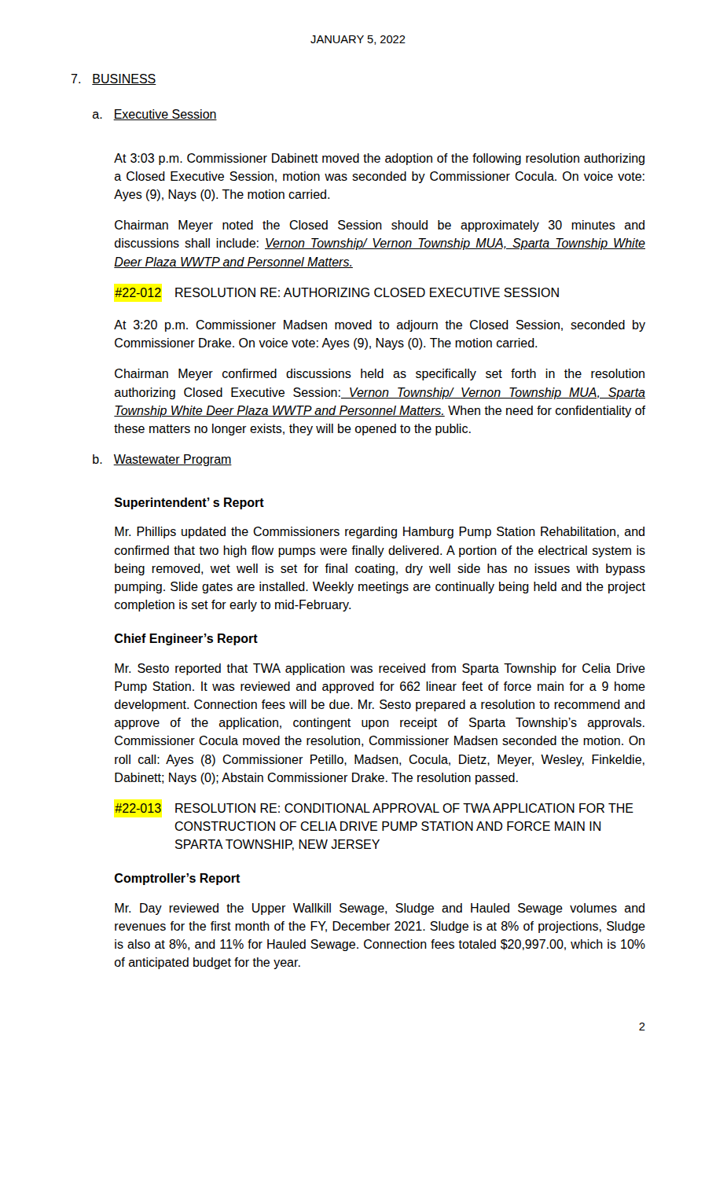JANUARY 5, 2022
7.
BUSINESS
a.
Executive Session
At 3:03 p.m. Commissioner Dabinett moved the adoption of the following resolution authorizing a Closed Executive Session, motion was seconded by Commissioner Cocula. On voice vote: Ayes (9), Nays (0). The motion carried.
Chairman Meyer noted the Closed Session should be approximately 30 minutes and discussions shall include: Vernon Township/ Vernon Township MUA, Sparta Township White Deer Plaza WWTP and Personnel Matters.
#22-012
RESOLUTION RE: AUTHORIZING CLOSED EXECUTIVE SESSION
At 3:20 p.m. Commissioner Madsen moved to adjourn the Closed Session, seconded by Commissioner Drake. On voice vote: Ayes (9), Nays (0). The motion carried.
Chairman Meyer confirmed discussions held as specifically set forth in the resolution authorizing Closed Executive Session: Vernon Township/ Vernon Township MUA, Sparta Township White Deer Plaza WWTP and Personnel Matters. When the need for confidentiality of these matters no longer exists, they will be opened to the public.
b.
Wastewater Program
Superintendent’ s Report
Mr. Phillips updated the Commissioners regarding Hamburg Pump Station Rehabilitation, and confirmed that two high flow pumps were finally delivered. A portion of the electrical system is being removed, wet well is set for final coating, dry well side has no issues with bypass pumping. Slide gates are installed. Weekly meetings are continually being held and the project completion is set for early to mid-February.
Chief Engineer’s Report
Mr. Sesto reported that TWA application was received from Sparta Township for Celia Drive Pump Station. It was reviewed and approved for 662 linear feet of force main for a 9 home development. Connection fees will be due. Mr. Sesto prepared a resolution to recommend and approve of the application, contingent upon receipt of Sparta Township’s approvals. Commissioner Cocula moved the resolution, Commissioner Madsen seconded the motion. On roll call: Ayes (8) Commissioner Petillo, Madsen, Cocula, Dietz, Meyer, Wesley, Finkeldie, Dabinett; Nays (0); Abstain Commissioner Drake. The resolution passed.
#22-013
RESOLUTION RE: CONDITIONAL APPROVAL OF TWA APPLICATION FOR THE CONSTRUCTION OF CELIA DRIVE PUMP STATION AND FORCE MAIN IN SPARTA TOWNSHIP, NEW JERSEY
Comptroller’s Report
Mr. Day reviewed the Upper Wallkill Sewage, Sludge and Hauled Sewage volumes and revenues for the first month of the FY, December 2021. Sludge is at 8% of projections, Sludge is also at 8%, and 11% for Hauled Sewage. Connection fees totaled $20,997.00, which is 10% of anticipated budget for the year.
2